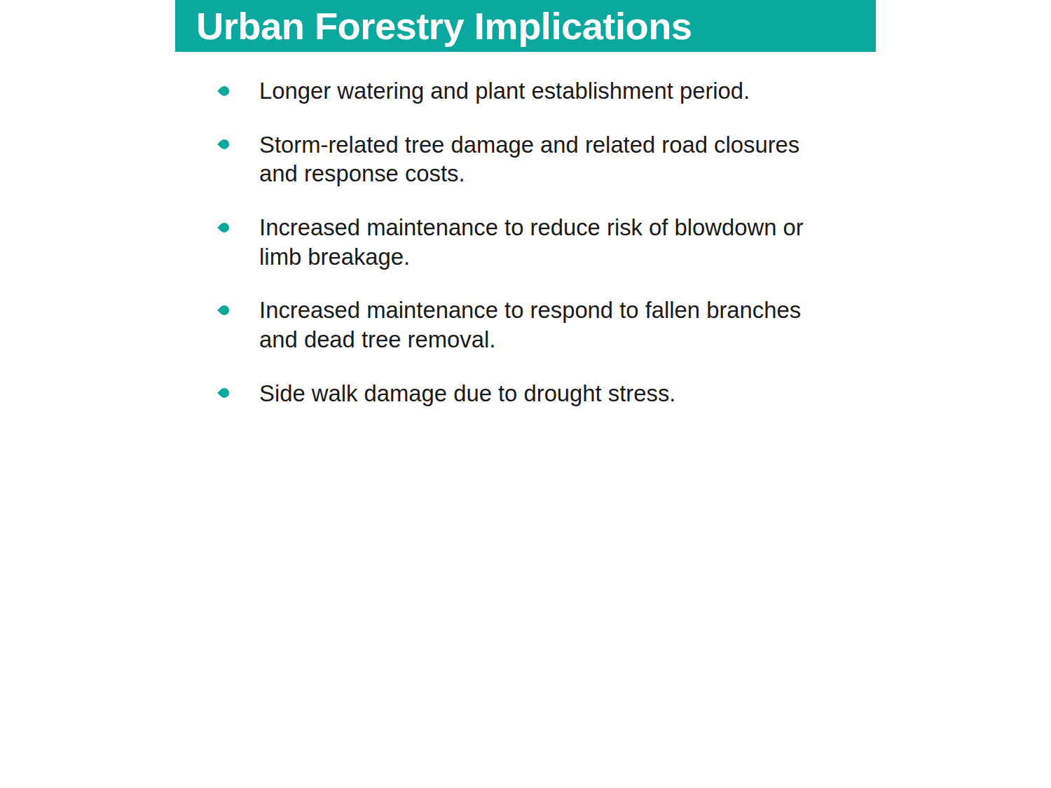Urban Forestry Implications
Longer watering and plant establishment period.
Storm-related tree damage and related road closures and response costs.
Increased maintenance to reduce risk of blowdown or limb breakage.
Increased maintenance to respond to fallen branches and dead tree removal.
Side walk damage due to drought stress.